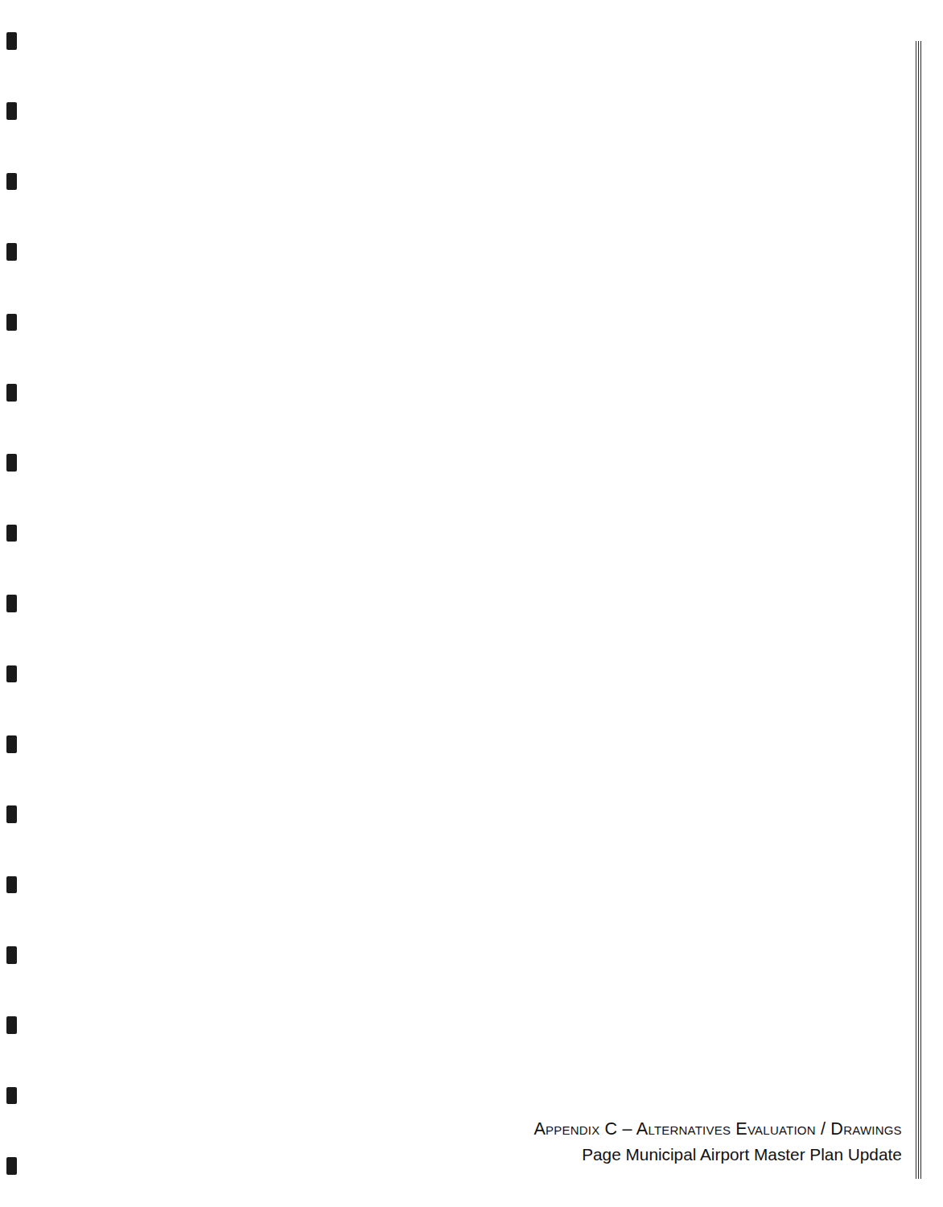Appendix C – Alternatives Evaluation / Drawings
Page Municipal Airport Master Plan Update